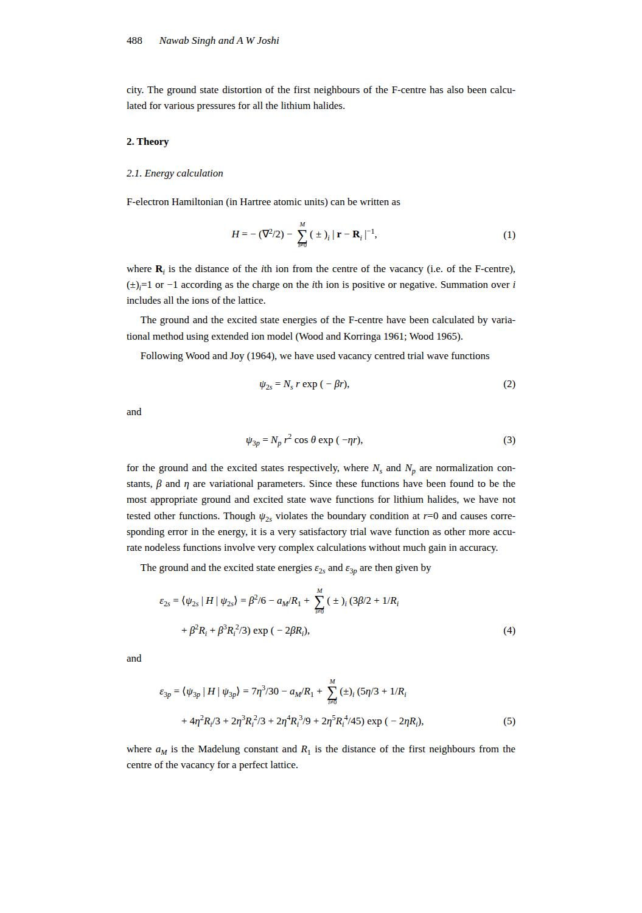488 Nawab Singh and A W Joshi
city. The ground state distortion of the first neighbours of the F-centre has also been calculated for various pressures for all the lithium halides.
2. Theory
2.1. Energy calculation
F-electron Hamiltonian (in Hartree atomic units) can be written as
H = − (∇2/2) − M∑i≠0( ± )i | r − Ri |−1, (1)
where Ri is the distance of the ith ion from the centre of the vacancy (i.e. of the F-centre), (±)i=1 or −1 according as the charge on the ith ion is positive or negative. Summation over i includes all the ions of the lattice.
The ground and the excited state energies of the F-centre have been calculated by variational method using extended ion model (Wood and Korringa 1961; Wood 1965).
Following Wood and Joy (1964), we have used vacancy centred trial wave functions
ψ2s = Ns r exp ( − βr), (2)
and
ψ3p = Np r2 cos θ exp ( −ηr), (3)
for the ground and the excited states respectively, where Ns and Np are normalization constants, β and η are variational parameters. Since these functions have been found to be the most appropriate ground and excited state wave functions for lithium halides, we have not tested other functions. Though ψ2s violates the boundary condition at r=0 and causes corresponding error in the energy, it is a very satisfactory trial wave function as other more accurate nodeless functions involve very complex calculations without much gain in accuracy.
The ground and the excited state energies ε2s and ε3p are then given by
ε2s = ⟨ψ2s | H | ψ2s⟩ = β2/6 − aM/R1 + M∑i≠0( ± )i (3β/2 + 1/Ri + β2Ri + β3Ri2/3) exp ( − 2βRi), (4)
and
ε3p = ⟨ψ3p | H | ψ3p⟩ = 7η3/30 − aM/R1 + M∑i≠0(±)i (5η/3 + 1/Ri + 4η2Ri/3 + 2η3Ri2/3 + 2η4Ri3/9 + 2η5Ri4/45) exp ( − 2ηRi), (5)
where aM is the Madelung constant and R1 is the distance of the first neighbours from the centre of the vacancy for a perfect lattice.